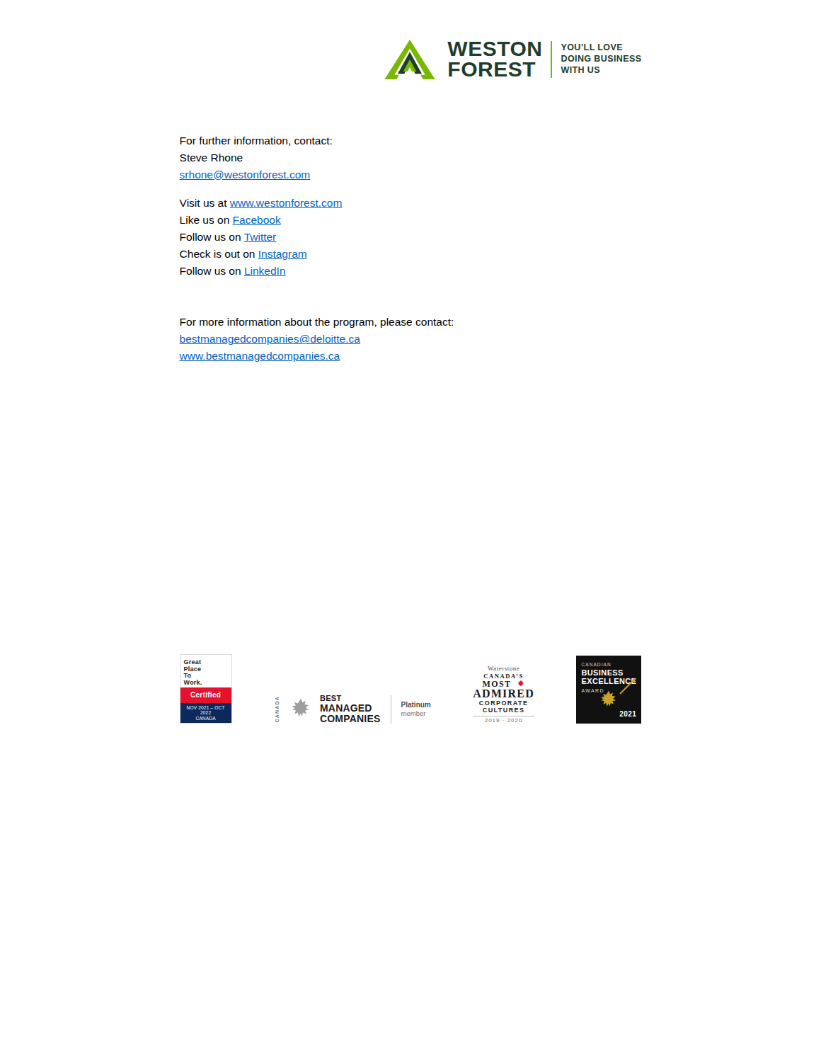WESTON
FOREST
You’ll love
doing business
with us
For further information, contact:
Steve Rhone
srhone@westonforest.com
Visit us at www.westonforest.com
Like us on Facebook
Follow us on Twitter
Check is out on Instagram
Follow us on LinkedIn
For more information about the program, please contact:
bestmanagedcompanies@deloitte.ca
www.bestmanagedcompanies.ca
Great
Place
To
Work.
Certified
NOV 2021 – OCT 2022
CANADA
CANADA
BEST
MANAGED
COMPANIES
Platinum member
Waterstone
CANADA’S
MOST
ADMIRED
CORPORATE
CULTURES
2019 · 2020
CANADIAN
BUSINESS
EXCELLENCE
AWARD
2021